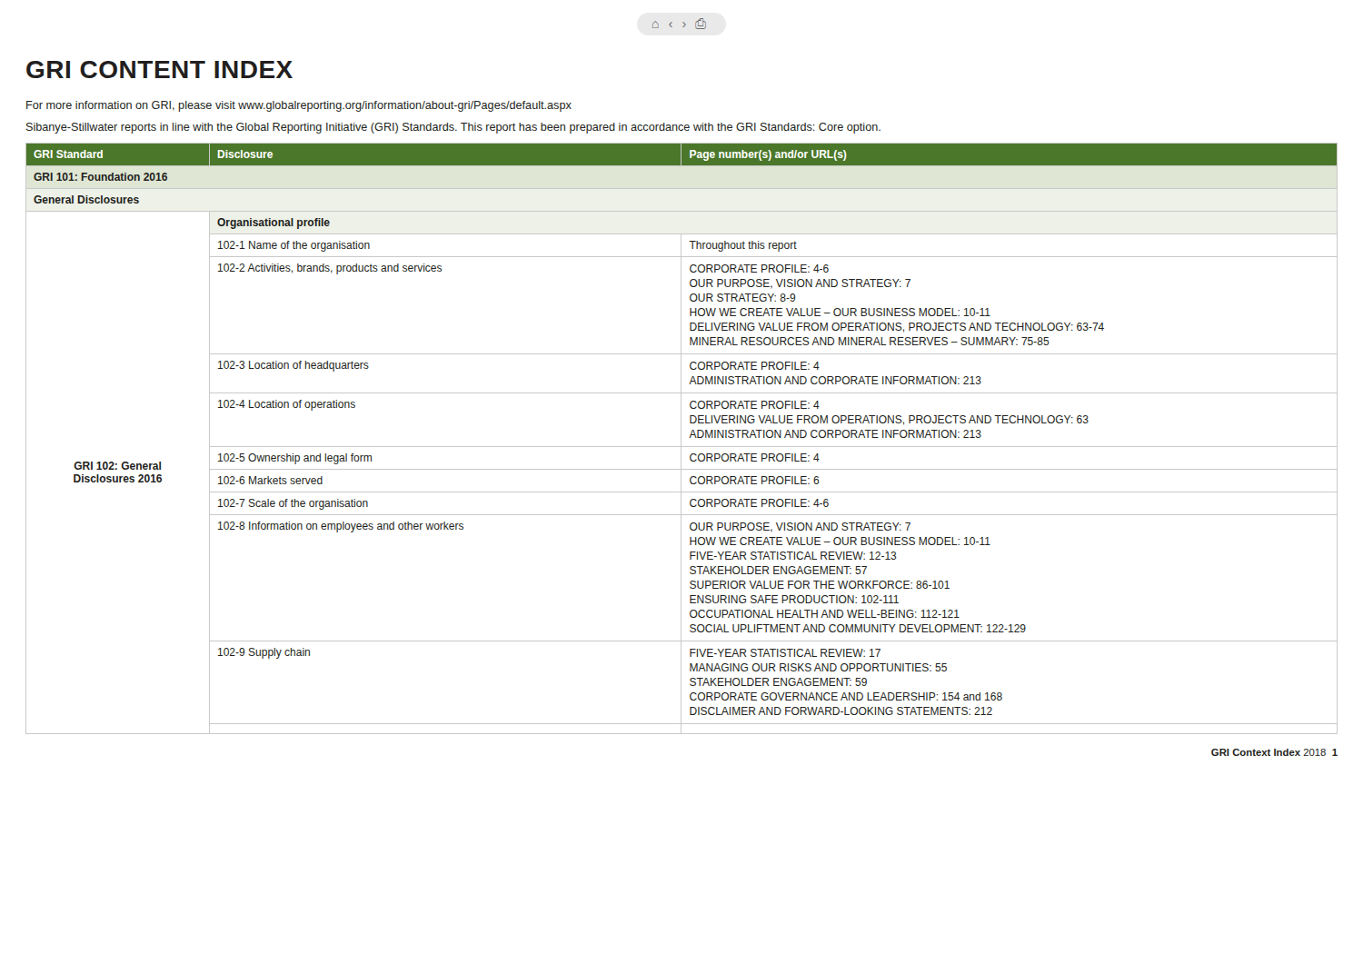⌂‹›⎙
GRI CONTENT INDEX
For more information on GRI, please visit www.globalreporting.org/information/about-gri/Pages/default.aspx
Sibanye-Stillwater reports in line with the Global Reporting Initiative (GRI) Standards. This report has been prepared in accordance with the GRI Standards: Core option.
| GRI Standard | Disclosure | Page number(s) and/or URL(s) |
| --- | --- | --- |
| GRI 101: Foundation 2016 |
| General Disclosures |
| GRI 102: General Disclosures 2016 | Organisational profile |
| 102-1 Name of the organisation | Throughout this report |
| 102-2 Activities, brands, products and services | CORPORATE PROFILE: 4-6 OUR PURPOSE, VISION AND STRATEGY: 7 OUR STRATEGY: 8-9 HOW WE CREATE VALUE – OUR BUSINESS MODEL: 10-11 DELIVERING VALUE FROM OPERATIONS, PROJECTS AND TECHNOLOGY: 63-74 MINERAL RESOURCES AND MINERAL RESERVES – SUMMARY: 75-85 |
| 102-3 Location of headquarters | CORPORATE PROFILE: 4 ADMINISTRATION AND CORPORATE INFORMATION: 213 |
| 102-4 Location of operations | CORPORATE PROFILE: 4 DELIVERING VALUE FROM OPERATIONS, PROJECTS AND TECHNOLOGY: 63 ADMINISTRATION AND CORPORATE INFORMATION: 213 |
| 102-5 Ownership and legal form | CORPORATE PROFILE: 4 |
| 102-6 Markets served | CORPORATE PROFILE: 6 |
| 102-7 Scale of the organisation | CORPORATE PROFILE: 4-6 |
| 102-8 Information on employees and other workers | OUR PURPOSE, VISION AND STRATEGY: 7 HOW WE CREATE VALUE – OUR BUSINESS MODEL: 10-11 FIVE-YEAR STATISTICAL REVIEW: 12-13 STAKEHOLDER ENGAGEMENT: 57 SUPERIOR VALUE FOR THE WORKFORCE: 86-101 ENSURING SAFE PRODUCTION: 102-111 OCCUPATIONAL HEALTH AND WELL-BEING: 112-121 SOCIAL UPLIFTMENT AND COMMUNITY DEVELOPMENT: 122-129 |
| 102-9 Supply chain | FIVE-YEAR STATISTICAL REVIEW: 17 MANAGING OUR RISKS AND OPPORTUNITIES: 55 STAKEHOLDER ENGAGEMENT: 59 CORPORATE GOVERNANCE AND LEADERSHIP: 154 and 168 DISCLAIMER AND FORWARD-LOOKING STATEMENTS: 212 |
GRI Context Index 2018 1